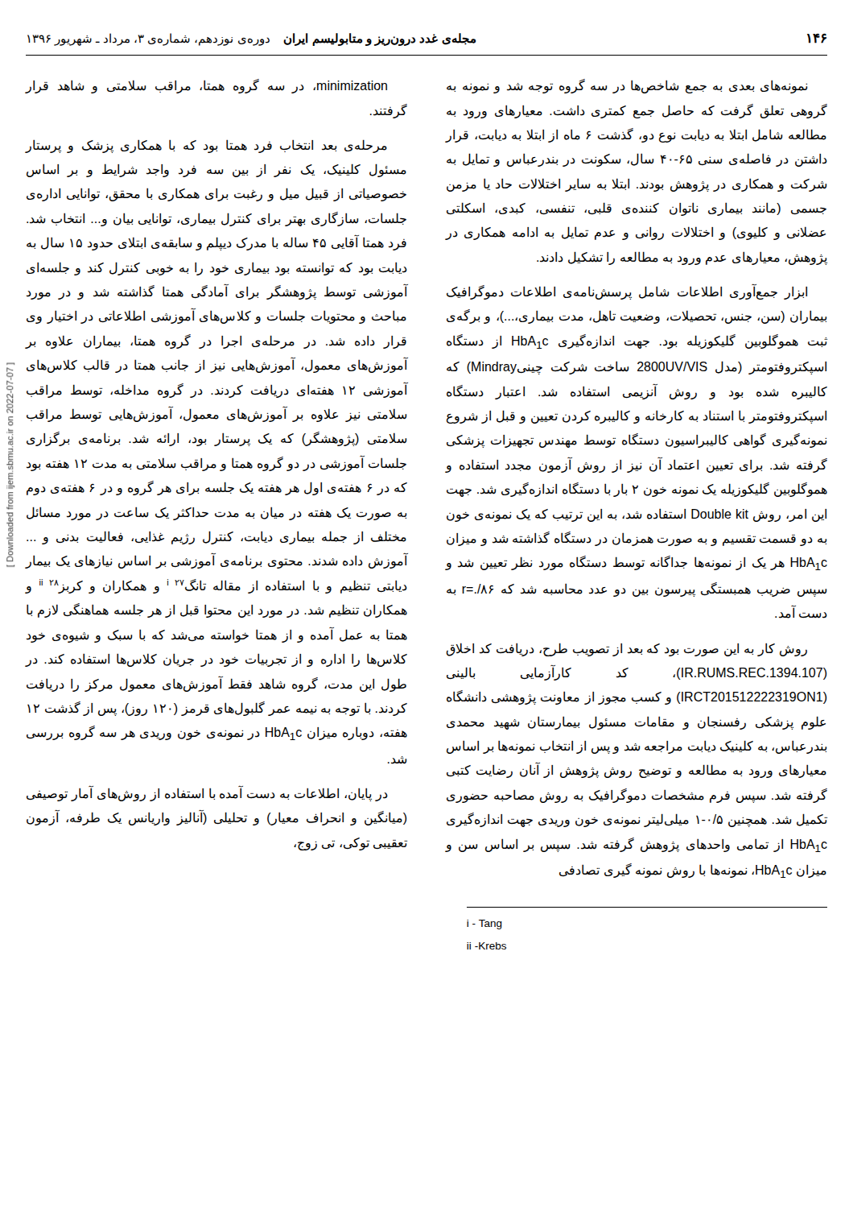[ Downloaded from ijem.sbmu.ac.ir on 2022-07-07 ]
۱۴۶ مجله‌ی غدد درون‌ریز و متابولیسم ایران دوره‌ی نوزدهم، شماره‌ی ۳، مرداد ـ شهریور ۱۳۹۶
نمونه‌های بعدی به جمع شاخص‌ها در سه گروه توجه شد و نمونه به گروهی تعلق گرفت که حاصل جمع کمتری داشت. معیارهای ورود به مطالعه شامل ابتلا به دیابت نوع دو، گذشت ۶ ماه از ابتلا به دیابت، قرار داشتن در فاصله‌ی سنی ۶۵-۴۰ سال، سکونت در بندرعباس و تمایل به شرکت و همکاری در پژوهش بودند. ابتلا به سایر اختلالات حاد یا مزمن جسمی (مانند بیماری ناتوان کننده‌ی قلبی، تنفسی، کبدی، اسکلتی عضلانی و کلیوی) و اختلالات روانی و عدم تمایل به ادامه همکاری در پژوهش، معیارهای عدم ورود به مطالعه را تشکیل دادند.
ابزار جمع‌آوری اطلاعات شامل پرسش‌نامه‌ی اطلاعات دموگرافیک بیماران (سن، جنس، تحصیلات، وضعیت تاهل، مدت بیماری،...)، و برگه‌ی ثبت هموگلوبین گلیکوزیله بود. جهت اندازه‌گیری HbA1c از دستگاه اسپکتروفتومتر (مدل 2800UV/VIS ساخت شرکت چینی‌Mindray) که کالیبره شده بود و روش آنزیمی استفاده شد. اعتبار دستگاه اسپکتروفتومتر با استناد به کارخانه و کالیبره کردن تعیین و قبل از شروع نمونه‌گیری گواهی کالیبراسیون دستگاه توسط مهندس تجهیزات پزشکی گرفته شد. برای تعیین اعتماد آن نیز از روش آزمون مجدد استفاده و هموگلوبین گلیکوزیله یک نمونه خون ۲ بار با دستگاه اندازه‌گیری شد. جهت این امر، روش Double kit استفاده شد، به این ترتیب که یک نمونه‌ی خون به دو قسمت تقسیم و به صورت همزمان در دستگاه گذاشته شد و میزان HbA1c هر یک از نمونه‌ها جداگانه توسط دستگاه مورد نظر تعیین شد و سپس ضریب همبستگی پیرسون بین دو عدد محاسبه شد که r=./۸۶ به دست آمد.
روش کار به این صورت بود که بعد از تصویب طرح، دریافت کد اخلاق (IR.RUMS.REC.1394.107)، کد کارآزمایی بالینی (IRCT201512222319ON1) و کسب مجوز از معاونت پژوهشی دانشگاه علوم پزشکی رفسنجان و مقامات مسئول بیمارستان شهید محمدی بندرعباس، به کلینیک دیابت مراجعه شد و پس از انتخاب نمونه‌ها بر اساس معیارهای ورود به مطالعه و توضیح روش پژوهش از آنان رضایت کتبی گرفته شد. سپس فرم مشخصات دموگرافیک به روش مصاحبه حضوری تکمیل شد. همچنین ۰/۵-۱ میلی‌لیتر نمونه‌ی خون وریدی جهت اندازه‌گیری HbA1c از تمامی واحدهای پژوهش گرفته شد. سپس بر اساس سن و میزان HbA1c، نمونه‌ها با روش نمونه گیری تصادفی
minimization، در سه گروه همتا، مراقب سلامتی و شاهد قرار گرفتند.
مرحله‌ی بعد انتخاب فرد همتا بود که با همکاری پزشک و پرستار مسئول کلینیک، یک نفر از بین سه فرد واجد شرایط و بر اساس خصوصیاتی از قبیل میل و رغبت برای همکاری با محقق، توانایی اداره‌ی جلسات، سازگاری بهتر برای کنترل بیماری، توانایی بیان و... انتخاب شد. فرد همتا آقایی ۴۵ ساله با مدرک دیپلم و سابقه‌ی ابتلای حدود ۱۵ سال به دیابت بود که توانسته بود بیماری خود را به خوبی کنترل کند و جلسه‌ای آموزشی توسط پژوهشگر برای آمادگی همتا گذاشته شد و در مورد مباحث و محتویات جلسات و کلاس‌های آموزشی اطلاعاتی در اختیار وی قرار داده شد. در مرحله‌ی اجرا در گروه همتا، بیماران علاوه بر آموزش‌های معمول، آموزش‌هایی نیز از جانب همتا در قالب کلاس‌های آموزشی ۱۲ هفته‌ای دریافت کردند. در گروه مداخله، توسط مراقب سلامتی نیز علاوه بر آموزش‌های معمول، آموزش‌هایی توسط مراقب سلامتی (پژوهشگر) که یک پرستار بود، ارائه شد. برنامه‌ی برگزاری جلسات آموزشی در دو گروه همتا و مراقب سلامتی به مدت ۱۲ هفته بود که در ۶ هفته‌ی اول هر هفته یک جلسه برای هر گروه و در ۶ هفته‌ی دوم به صورت یک هفته در میان به مدت حداکثر یک ساعت در مورد مسائل مختلف از جمله بیماری دیابت، کنترل رژیم غذایی، فعالیت بدنی و ... آموزش داده شدند. محتوی برنامه‌ی آموزشی بر اساس نیازهای یک بیمار دیابتی تنظیم و با استفاده از مقاله تانگ۲۷ i و همکاران و کربز۲۸ ii و همکاران تنظیم شد. در مورد این محتوا قبل از هر جلسه هماهنگی لازم با همتا به عمل آمده و از همتا خواسته می‌شد که با سبک و شیوه‌ی خود کلاس‌ها را اداره و از تجربیات خود در جریان کلاس‌ها استفاده کند. در طول این مدت، گروه شاهد فقط آموزش‌های معمول مرکز را دریافت کردند. با توجه به نیمه عمر گلبول‌های قرمز (۱۲۰ روز)، پس از گذشت ۱۲ هفته، دوباره میزان HbA1c در نمونه‌ی خون وریدی هر سه گروه بررسی شد.
در پایان، اطلاعات به دست آمده با استفاده از روش‌های آمار توصیفی (میانگین و انحراف معیار) و تحلیلی (آنالیز واریانس یک طرفه، آزمون تعقیبی توکی، تی زوج،
i - Tang
ii -Krebs